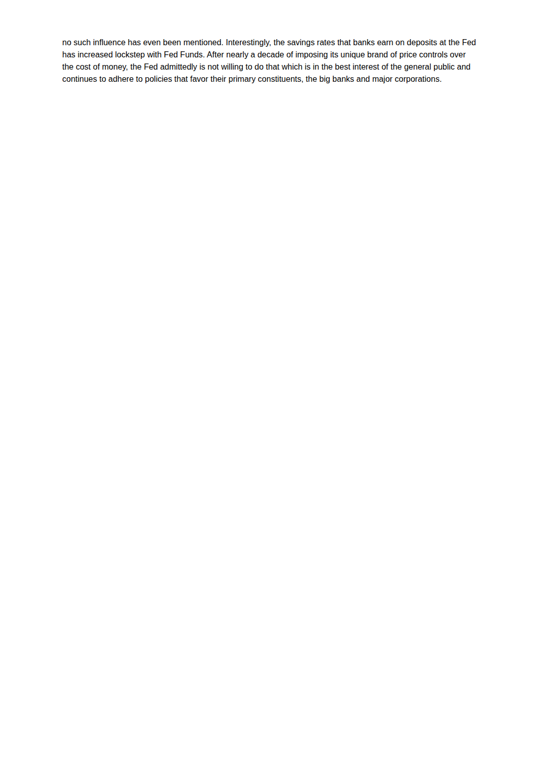no such influence has even been mentioned. Interestingly, the savings rates that banks earn on deposits at the Fed has increased lockstep with Fed Funds. After nearly a decade of imposing its unique brand of price controls over the cost of money, the Fed admittedly is not willing to do that which is in the best interest of the general public and continues to adhere to policies that favor their primary constituents, the big banks and major corporations.